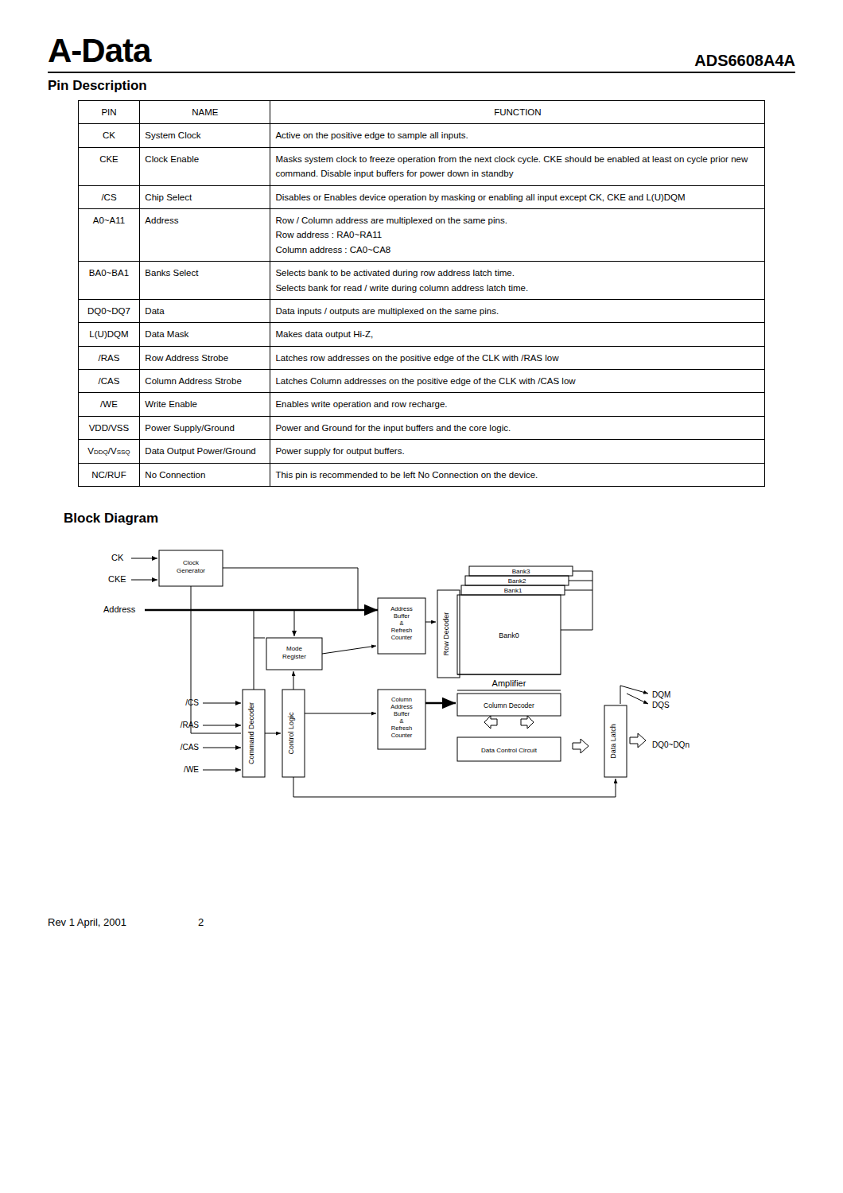A-Data
ADS6608A4A
Pin Description
| PIN | NAME | FUNCTION |
| --- | --- | --- |
| CK | System Clock | Active on the positive edge to sample all inputs. |
| CKE | Clock Enable | Masks system clock to freeze operation from the next clock cycle. CKE should be enabled at least on cycle prior new command. Disable input buffers for power down in standby |
| /CS | Chip Select | Disables or Enables device operation by masking or enabling all input except CK, CKE and L(U)DQM |
| A0~A11 | Address | Row / Column address are multiplexed on the same pins. Row address : RA0~RA11 Column address : CA0~CA8 |
| BA0~BA1 | Banks Select | Selects bank to be activated during row address latch time. Selects bank for read / write during column address latch time. |
| DQ0~DQ7 | Data | Data inputs / outputs are multiplexed on the same pins. |
| L(U)DQM | Data Mask | Makes data output Hi-Z, |
| /RAS | Row Address Strobe | Latches row addresses on the positive edge of the CLK with /RAS low |
| /CAS | Column Address Strobe | Latches Column addresses on the positive edge of the CLK with /CAS low |
| /WE | Write Enable | Enables write operation and row recharge. |
| VDD/VSS | Power Supply/Ground | Power and Ground for the input buffers and the core logic. |
| V DDQ /V SSQ | Data Output Power/Ground | Power supply for output buffers. |
| NC/RUF | No Connection | This pin is recommended to be left No Connection on the device. |
Block Diagram
Clock Generator CK CKE Address Mode Register Address Buffer & Refresh Counter Row Decoder Bank3 Bank2 Bank1 Bank0 Amplifier Column Decoder Column Address Buffer & Refresh Counter Data Control Circuit Command Decoder Control Logic Data Latch /CS /RAS /CAS /WE DQM DQS DQ0~DQn
Rev 1 April, 2001 2